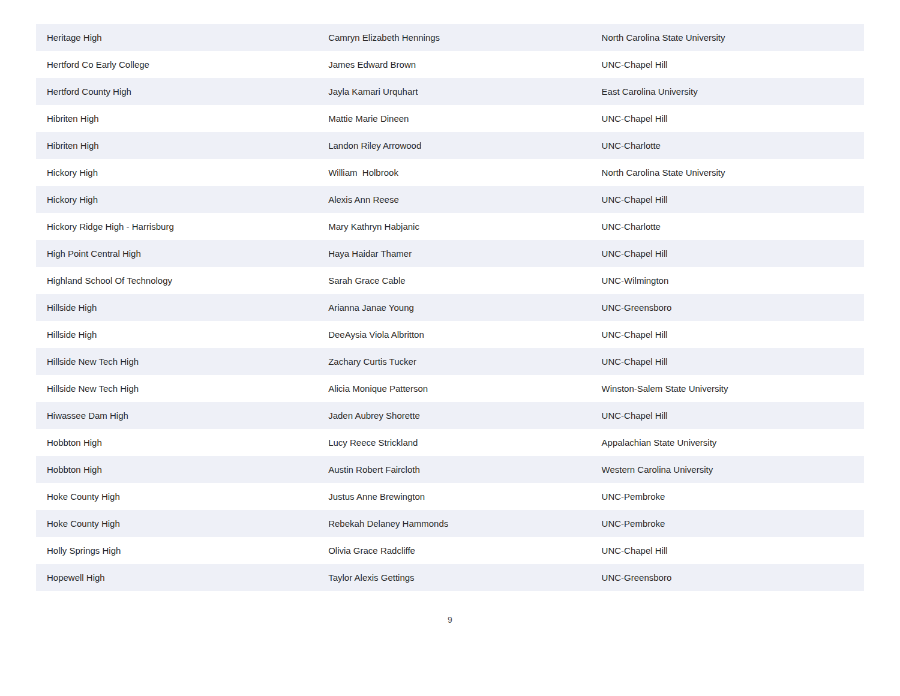| Heritage High | Camryn Elizabeth Hennings | North Carolina State University |
| Hertford Co Early College | James Edward Brown | UNC-Chapel Hill |
| Hertford County High | Jayla Kamari Urquhart | East Carolina University |
| Hibriten High | Mattie Marie Dineen | UNC-Chapel Hill |
| Hibriten High | Landon Riley Arrowood | UNC-Charlotte |
| Hickory High | William Holbrook | North Carolina State University |
| Hickory High | Alexis Ann Reese | UNC-Chapel Hill |
| Hickory Ridge High - Harrisburg | Mary Kathryn Habjanic | UNC-Charlotte |
| High Point Central High | Haya Haidar Thamer | UNC-Chapel Hill |
| Highland School Of Technology | Sarah Grace Cable | UNC-Wilmington |
| Hillside High | Arianna Janae Young | UNC-Greensboro |
| Hillside High | DeeAysia Viola Albritton | UNC-Chapel Hill |
| Hillside New Tech High | Zachary Curtis Tucker | UNC-Chapel Hill |
| Hillside New Tech High | Alicia Monique Patterson | Winston-Salem State University |
| Hiwassee Dam High | Jaden Aubrey Shorette | UNC-Chapel Hill |
| Hobbton High | Lucy Reece Strickland | Appalachian State University |
| Hobbton High | Austin Robert Faircloth | Western Carolina University |
| Hoke County High | Justus Anne Brewington | UNC-Pembroke |
| Hoke County High | Rebekah Delaney Hammonds | UNC-Pembroke |
| Holly Springs High | Olivia Grace Radcliffe | UNC-Chapel Hill |
| Hopewell High | Taylor Alexis Gettings | UNC-Greensboro |
9